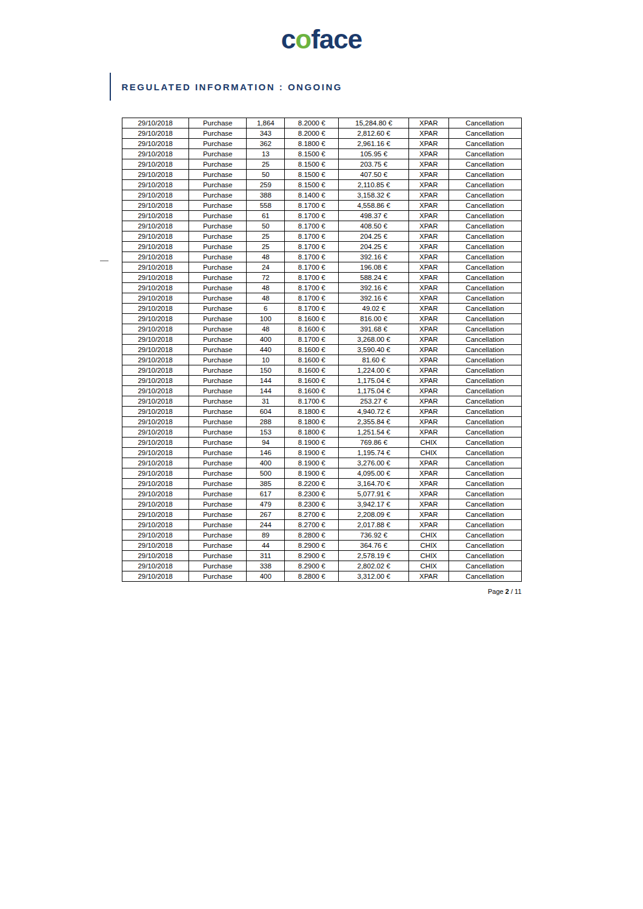coface
Regulated information : ongoing
| 29/10/2018 | Purchase | 1,864 | 8.2000 € | 15,284.80 € | XPAR | Cancellation |
| 29/10/2018 | Purchase | 343 | 8.2000 € | 2,812.60 € | XPAR | Cancellation |
| 29/10/2018 | Purchase | 362 | 8.1800 € | 2,961.16 € | XPAR | Cancellation |
| 29/10/2018 | Purchase | 13 | 8.1500 € | 105.95 € | XPAR | Cancellation |
| 29/10/2018 | Purchase | 25 | 8.1500 € | 203.75 € | XPAR | Cancellation |
| 29/10/2018 | Purchase | 50 | 8.1500 € | 407.50 € | XPAR | Cancellation |
| 29/10/2018 | Purchase | 259 | 8.1500 € | 2,110.85 € | XPAR | Cancellation |
| 29/10/2018 | Purchase | 388 | 8.1400 € | 3,158.32 € | XPAR | Cancellation |
| 29/10/2018 | Purchase | 558 | 8.1700 € | 4,558.86 € | XPAR | Cancellation |
| 29/10/2018 | Purchase | 61 | 8.1700 € | 498.37 € | XPAR | Cancellation |
| 29/10/2018 | Purchase | 50 | 8.1700 € | 408.50 € | XPAR | Cancellation |
| 29/10/2018 | Purchase | 25 | 8.1700 € | 204.25 € | XPAR | Cancellation |
| 29/10/2018 | Purchase | 25 | 8.1700 € | 204.25 € | XPAR | Cancellation |
| 29/10/2018 | Purchase | 48 | 8.1700 € | 392.16 € | XPAR | Cancellation |
| 29/10/2018 | Purchase | 24 | 8.1700 € | 196.08 € | XPAR | Cancellation |
| 29/10/2018 | Purchase | 72 | 8.1700 € | 588.24 € | XPAR | Cancellation |
| 29/10/2018 | Purchase | 48 | 8.1700 € | 392.16 € | XPAR | Cancellation |
| 29/10/2018 | Purchase | 48 | 8.1700 € | 392.16 € | XPAR | Cancellation |
| 29/10/2018 | Purchase | 6 | 8.1700 € | 49.02 € | XPAR | Cancellation |
| 29/10/2018 | Purchase | 100 | 8.1600 € | 816.00 € | XPAR | Cancellation |
| 29/10/2018 | Purchase | 48 | 8.1600 € | 391.68 € | XPAR | Cancellation |
| 29/10/2018 | Purchase | 400 | 8.1700 € | 3,268.00 € | XPAR | Cancellation |
| 29/10/2018 | Purchase | 440 | 8.1600 € | 3,590.40 € | XPAR | Cancellation |
| 29/10/2018 | Purchase | 10 | 8.1600 € | 81.60 € | XPAR | Cancellation |
| 29/10/2018 | Purchase | 150 | 8.1600 € | 1,224.00 € | XPAR | Cancellation |
| 29/10/2018 | Purchase | 144 | 8.1600 € | 1,175.04 € | XPAR | Cancellation |
| 29/10/2018 | Purchase | 144 | 8.1600 € | 1,175.04 € | XPAR | Cancellation |
| 29/10/2018 | Purchase | 31 | 8.1700 € | 253.27 € | XPAR | Cancellation |
| 29/10/2018 | Purchase | 604 | 8.1800 € | 4,940.72 € | XPAR | Cancellation |
| 29/10/2018 | Purchase | 288 | 8.1800 € | 2,355.84 € | XPAR | Cancellation |
| 29/10/2018 | Purchase | 153 | 8.1800 € | 1,251.54 € | XPAR | Cancellation |
| 29/10/2018 | Purchase | 94 | 8.1900 € | 769.86 € | CHIX | Cancellation |
| 29/10/2018 | Purchase | 146 | 8.1900 € | 1,195.74 € | CHIX | Cancellation |
| 29/10/2018 | Purchase | 400 | 8.1900 € | 3,276.00 € | XPAR | Cancellation |
| 29/10/2018 | Purchase | 500 | 8.1900 € | 4,095.00 € | XPAR | Cancellation |
| 29/10/2018 | Purchase | 385 | 8.2200 € | 3,164.70 € | XPAR | Cancellation |
| 29/10/2018 | Purchase | 617 | 8.2300 € | 5,077.91 € | XPAR | Cancellation |
| 29/10/2018 | Purchase | 479 | 8.2300 € | 3,942.17 € | XPAR | Cancellation |
| 29/10/2018 | Purchase | 267 | 8.2700 € | 2,208.09 € | XPAR | Cancellation |
| 29/10/2018 | Purchase | 244 | 8.2700 € | 2,017.88 € | XPAR | Cancellation |
| 29/10/2018 | Purchase | 89 | 8.2800 € | 736.92 € | CHIX | Cancellation |
| 29/10/2018 | Purchase | 44 | 8.2900 € | 364.76 € | CHIX | Cancellation |
| 29/10/2018 | Purchase | 311 | 8.2900 € | 2,578.19 € | CHIX | Cancellation |
| 29/10/2018 | Purchase | 338 | 8.2900 € | 2,802.02 € | CHIX | Cancellation |
| 29/10/2018 | Purchase | 400 | 8.2800 € | 3,312.00 € | XPAR | Cancellation |
Page 2 / 11